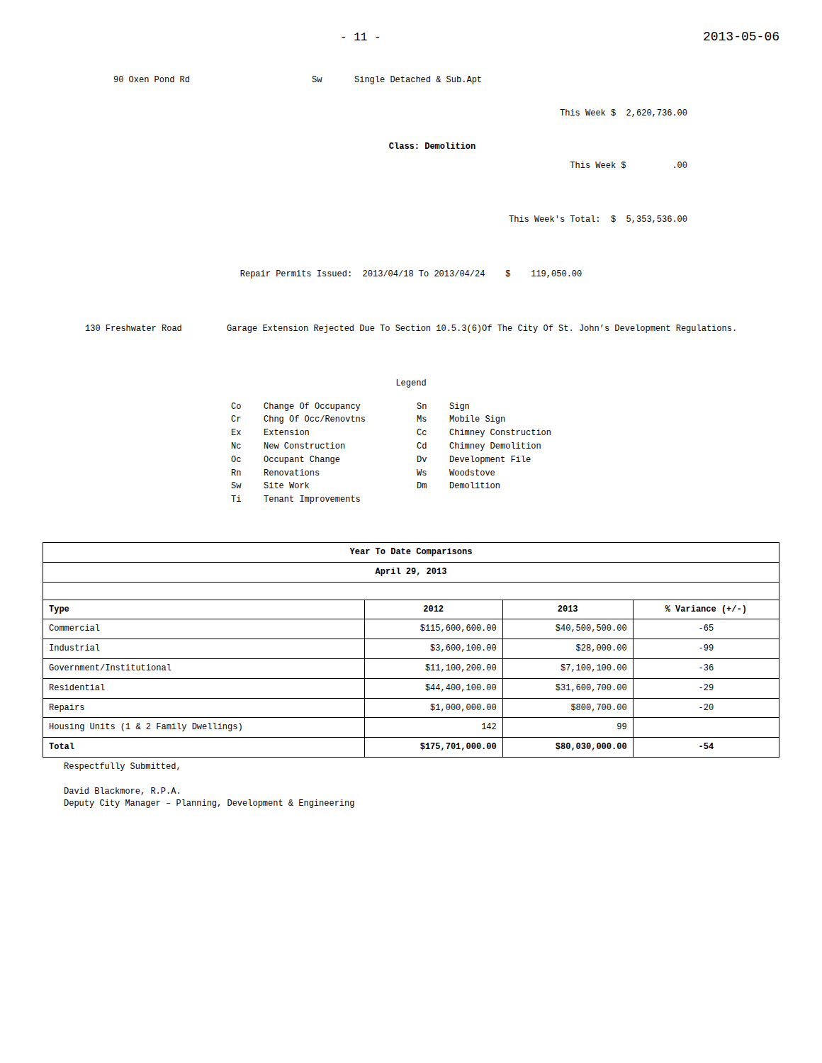- 11 - 2013-05-06
90 Oxen Pond Rd Sw Single Detached & Sub.Apt
This Week $ 2,620,736.00
Class: Demolition
This Week $ .00
This Week's Total: $ 5,353,536.00
Repair Permits Issued: 2013/04/18 To 2013/04/24 $ 119,050.00
130 Freshwater Road Garage Extension Rejected Due To Section 10.5.3(6)Of The City Of St. John’s Development Regulations.
Legend
| Co | Change Of Occupancy | Sn | Sign |
| Cr | Chng Of Occ/Renovtns | Ms | Mobile Sign |
| Ex | Extension | Cc | Chimney Construction |
| Nc | New Construction | Cd | Chimney Demolition |
| Oc | Occupant Change | Dv | Development File |
| Rn | Renovations | Ws | Woodstove |
| Sw | Site Work | Dm | Demolition |
| Ti | Tenant Improvements | | |
| Year To Date Comparisons |
| April 29, 2013 |
| Type | 2012 | 2013 | % Variance (+/-) |
| Commercial | $115,600,600.00 | $40,500,500.00 | -65 |
| Industrial | $3,600,100.00 | $28,000.00 | -99 |
| Government/Institutional | $11,100,200.00 | $7,100,100.00 | -36 |
| Residential | $44,400,100.00 | $31,600,700.00 | -29 |
| Repairs | $1,000,000.00 | $800,700.00 | -20 |
| Housing Units (1 & 2 Family Dwellings) | 142 | 99 | |
| Total | $175,701,000.00 | $80,030,000.00 | -54 |
Respectfully Submitted,
David Blackmore, R.P.A.
Deputy City Manager – Planning, Development & Engineering